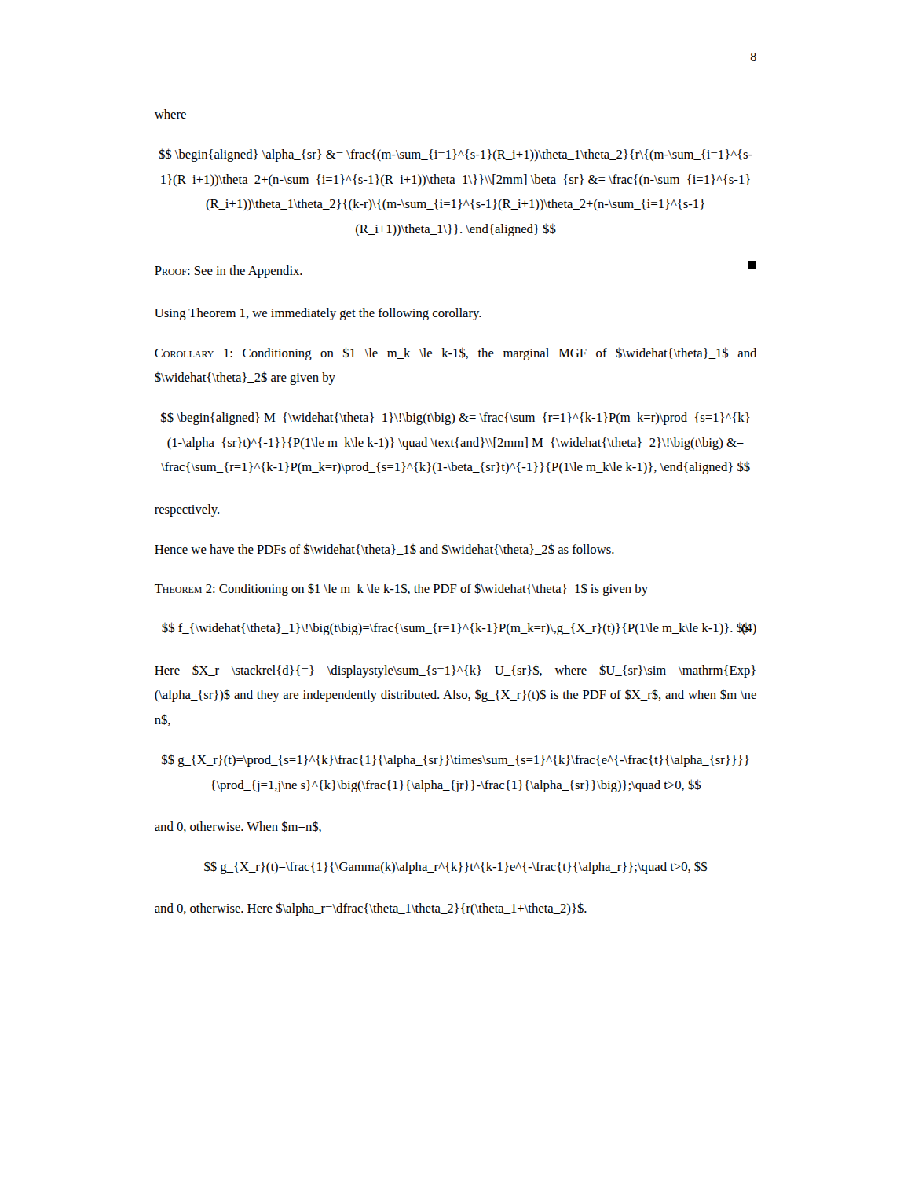8
where
$$ \begin{aligned} \alpha_{sr} &= \frac{(m-\sum_{i=1}^{s-1}(R_i+1))\theta_1\theta_2}{r\{(m-\sum_{i=1}^{s-1}(R_i+1))\theta_2+(n-\sum_{i=1}^{s-1}(R_i+1))\theta_1\}}\\[2mm] \beta_{sr} &= \frac{(n-\sum_{i=1}^{s-1}(R_i+1))\theta_1\theta_2}{(k-r)\{(m-\sum_{i=1}^{s-1}(R_i+1))\theta_2+(n-\sum_{i=1}^{s-1}(R_i+1))\theta_1\}}. \end{aligned} $$
Proof: See in the Appendix.
Using Theorem 1, we immediately get the following corollary.
Corollary 1: Conditioning on $1 \le m_k \le k-1$, the marginal MGF of $\widehat{\theta}_1$ and $\widehat{\theta}_2$ are given by
$$ \begin{aligned} M_{\widehat{\theta}_1}\!\big(t\big) &= \frac{\sum_{r=1}^{k-1}P(m_k=r)\prod_{s=1}^{k}(1-\alpha_{sr}t)^{-1}}{P(1\le m_k\le k-1)} \quad \text{and}\\[2mm] M_{\widehat{\theta}_2}\!\big(t\big) &= \frac{\sum_{r=1}^{k-1}P(m_k=r)\prod_{s=1}^{k}(1-\beta_{sr}t)^{-1}}{P(1\le m_k\le k-1)}, \end{aligned} $$
respectively.
Hence we have the PDFs of $\widehat{\theta}_1$ and $\widehat{\theta}_2$ as follows.
Theorem 2: Conditioning on $1 \le m_k \le k-1$, the PDF of $\widehat{\theta}_1$ is given by
$$ f_{\widehat{\theta}_1}\!\big(t\big)=\frac{\sum_{r=1}^{k-1}P(m_k=r)\,g_{X_r}(t)}{P(1\le m_k\le k-1)}. $$
(4)
Here $X_r \stackrel{d}{=} \displaystyle\sum_{s=1}^{k} U_{sr}$, where $U_{sr}\sim \mathrm{Exp}(\alpha_{sr})$ and they are independently distributed. Also, $g_{X_r}(t)$ is the PDF of $X_r$, and when $m \ne n$,
$$ g_{X_r}(t)=\prod_{s=1}^{k}\frac{1}{\alpha_{sr}}\times\sum_{s=1}^{k}\frac{e^{-\frac{t}{\alpha_{sr}}}}{\prod_{j=1,j\ne s}^{k}\big(\frac{1}{\alpha_{jr}}-\frac{1}{\alpha_{sr}}\big)};\quad t>0, $$
and 0, otherwise. When $m=n$,
$$ g_{X_r}(t)=\frac{1}{\Gamma(k)\alpha_r^{k}}t^{k-1}e^{-\frac{t}{\alpha_r}};\quad t>0, $$
and 0, otherwise. Here $\alpha_r=\dfrac{\theta_1\theta_2}{r(\theta_1+\theta_2)}$.